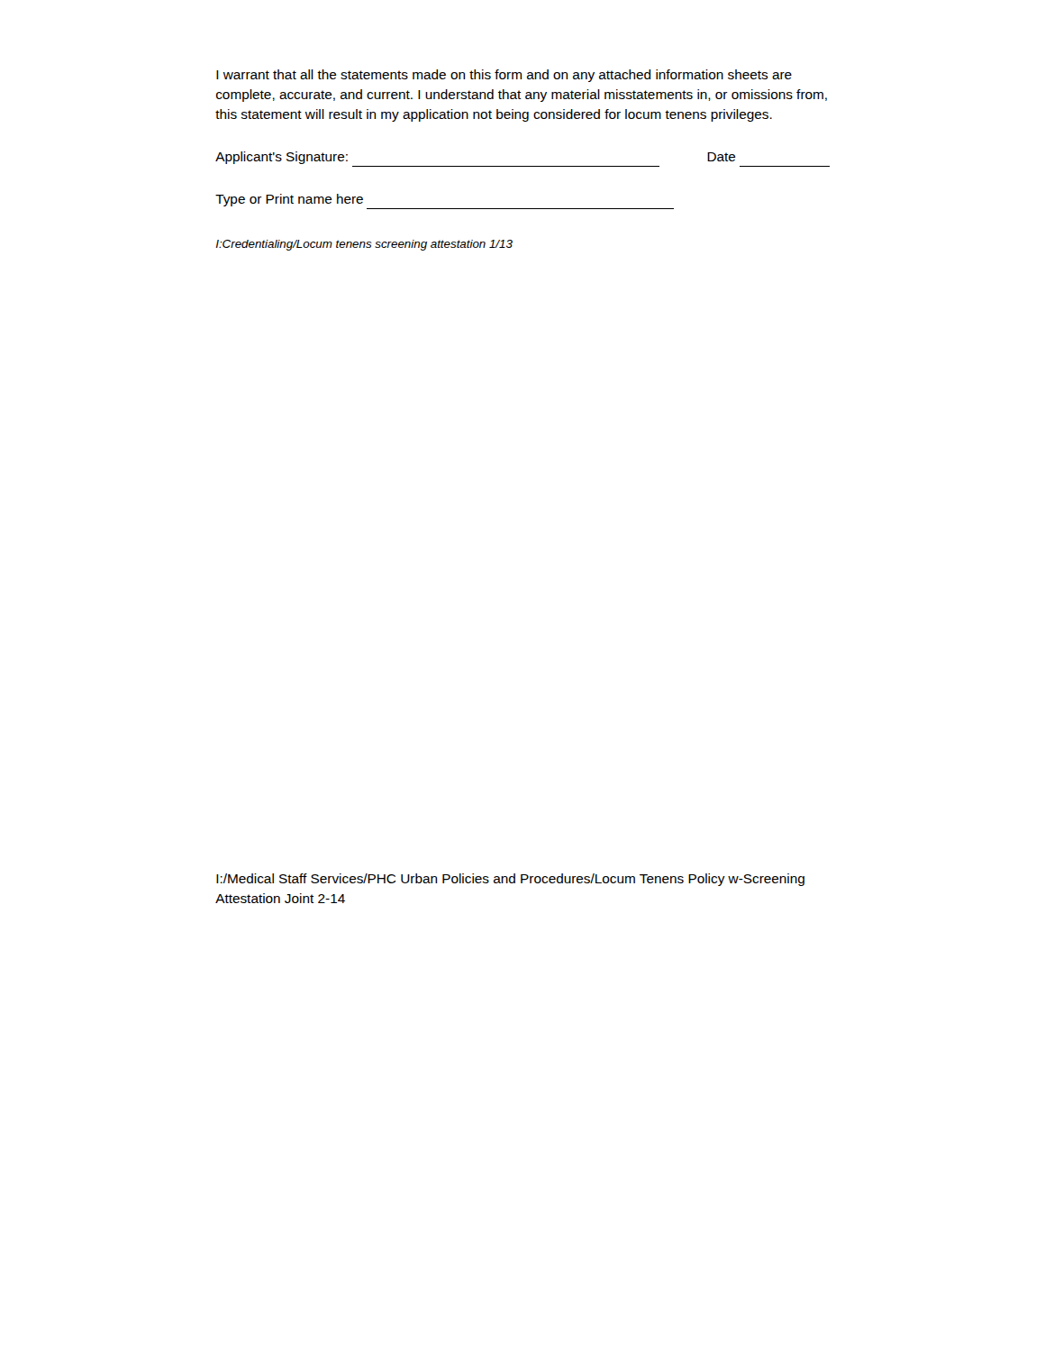I warrant that all the statements made on this form and on any attached information sheets are complete, accurate, and current. I understand that any material misstatements in, or omissions from, this statement will result in my application not being considered for locum tenens privileges.
Applicant's Signature: Date
Type or Print name here
I:Credentialing/Locum tenens screening attestation 1/13
I:/Medical Staff Services/PHC Urban Policies and Procedures/Locum Tenens Policy w-Screening Attestation Joint 2-14